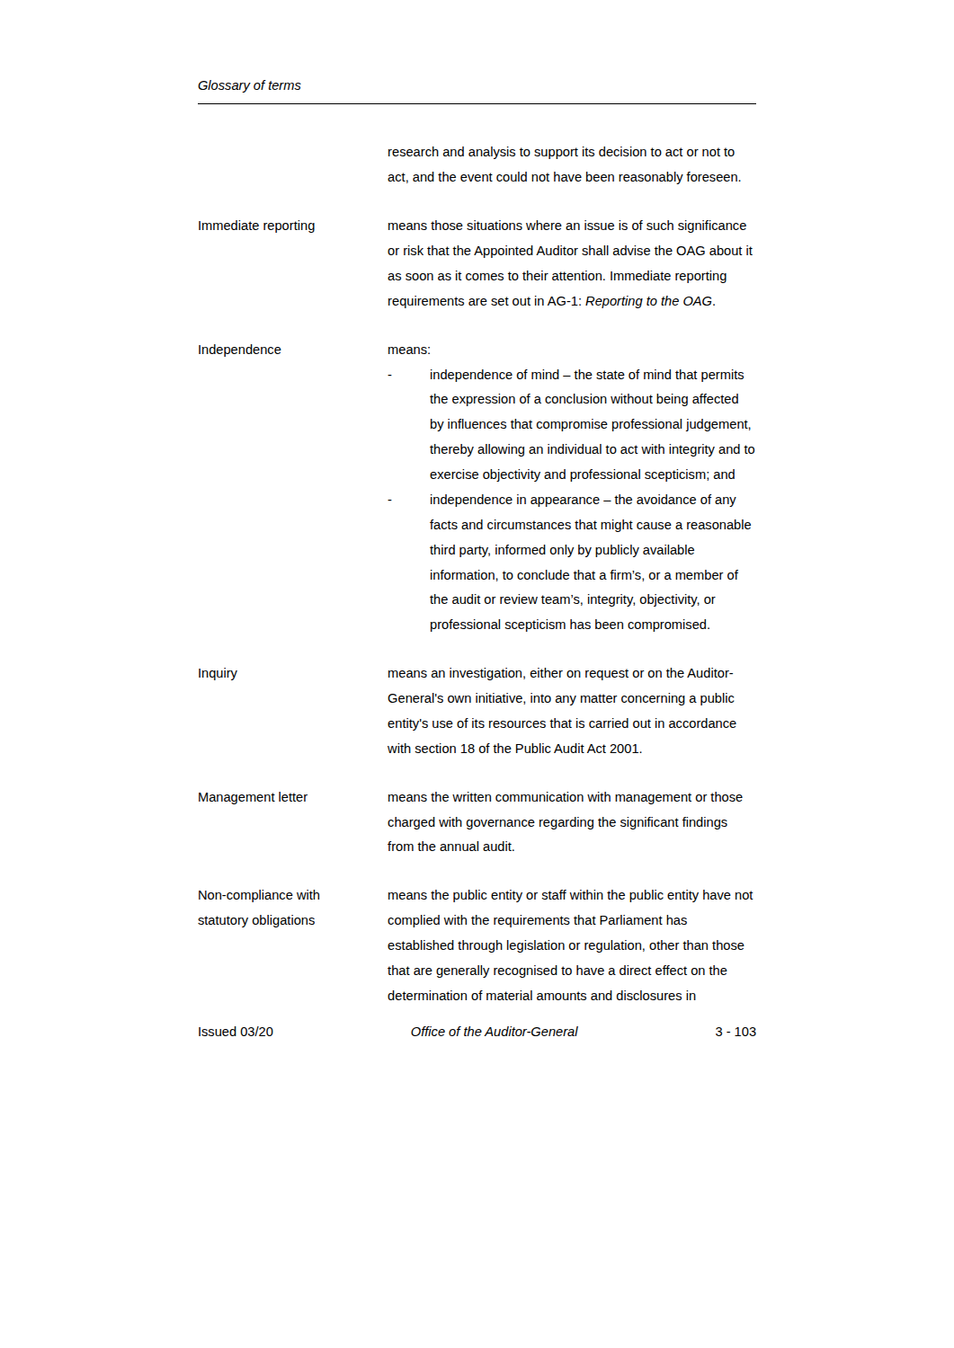Glossary of terms
research and analysis to support its decision to act or not to act, and the event could not have been reasonably foreseen.
Immediate reporting
means those situations where an issue is of such significance or risk that the Appointed Auditor shall advise the OAG about it as soon as it comes to their attention. Immediate reporting requirements are set out in AG-1: Reporting to the OAG.
Independence
means:
independence of mind – the state of mind that permits the expression of a conclusion without being affected by influences that compromise professional judgement, thereby allowing an individual to act with integrity and to exercise objectivity and professional scepticism; and
independence in appearance – the avoidance of any facts and circumstances that might cause a reasonable third party, informed only by publicly available information, to conclude that a firm’s, or a member of the audit or review team’s, integrity, objectivity, or professional scepticism has been compromised.
Inquiry
means an investigation, either on request or on the Auditor-General's own initiative, into any matter concerning a public entity's use of its resources that is carried out in accordance with section 18 of the Public Audit Act 2001.
Management letter
means the written communication with management or those charged with governance regarding the significant findings from the annual audit.
Non-compliance with statutory obligations
means the public entity or staff within the public entity have not complied with the requirements that Parliament has established through legislation or regulation, other than those that are generally recognised to have a direct effect on the determination of material amounts and disclosures in
Issued 03/20
Office of the Auditor-General
3 - 103